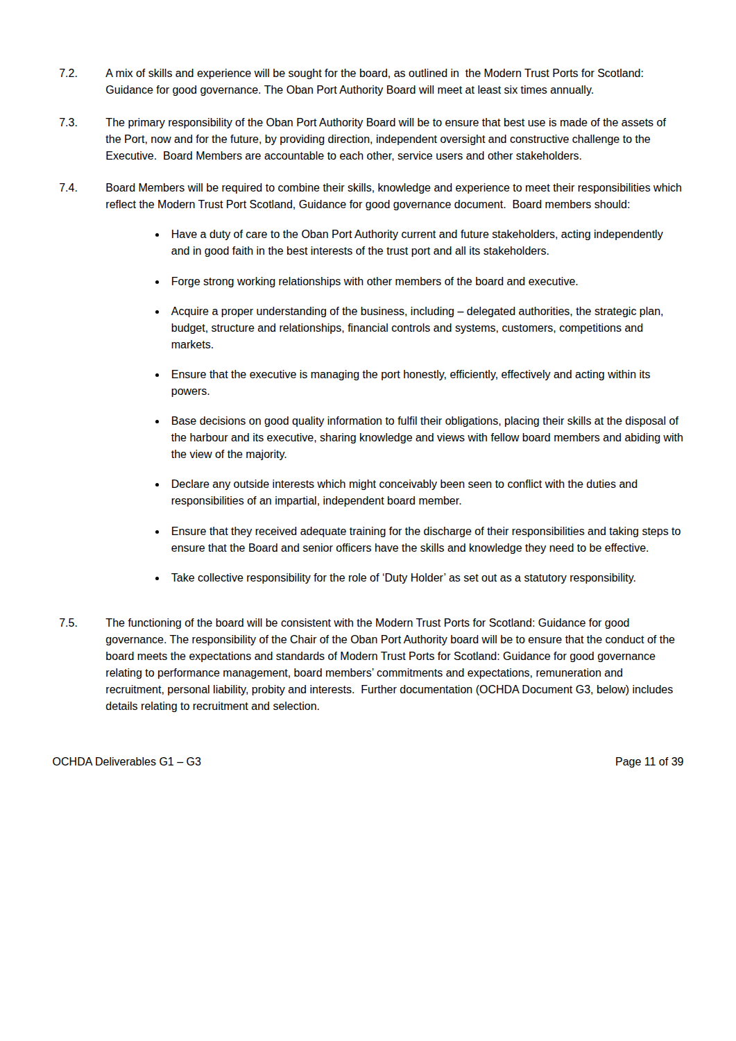7.2.
A mix of skills and experience will be sought for the board, as outlined in the Modern Trust Ports for Scotland: Guidance for good governance. The Oban Port Authority Board will meet at least six times annually.
7.3.
The primary responsibility of the Oban Port Authority Board will be to ensure that best use is made of the assets of the Port, now and for the future, by providing direction, independent oversight and constructive challenge to the Executive. Board Members are accountable to each other, service users and other stakeholders.
7.4.
Board Members will be required to combine their skills, knowledge and experience to meet their responsibilities which reflect the Modern Trust Port Scotland, Guidance for good governance document. Board members should:
Have a duty of care to the Oban Port Authority current and future stakeholders, acting independently and in good faith in the best interests of the trust port and all its stakeholders.
Forge strong working relationships with other members of the board and executive.
Acquire a proper understanding of the business, including – delegated authorities, the strategic plan, budget, structure and relationships, financial controls and systems, customers, competitions and markets.
Ensure that the executive is managing the port honestly, efficiently, effectively and acting within its powers.
Base decisions on good quality information to fulfil their obligations, placing their skills at the disposal of the harbour and its executive, sharing knowledge and views with fellow board members and abiding with the view of the majority.
Declare any outside interests which might conceivably been seen to conflict with the duties and responsibilities of an impartial, independent board member.
Ensure that they received adequate training for the discharge of their responsibilities and taking steps to ensure that the Board and senior officers have the skills and knowledge they need to be effective.
Take collective responsibility for the role of ‘Duty Holder’ as set out as a statutory responsibility.
7.5.
The functioning of the board will be consistent with the Modern Trust Ports for Scotland: Guidance for good governance. The responsibility of the Chair of the Oban Port Authority board will be to ensure that the conduct of the board meets the expectations and standards of Modern Trust Ports for Scotland: Guidance for good governance relating to performance management, board members’ commitments and expectations, remuneration and recruitment, personal liability, probity and interests. Further documentation (OCHDA Document G3, below) includes details relating to recruitment and selection.
OCHDA Deliverables G1 – G3 Page 11 of 39